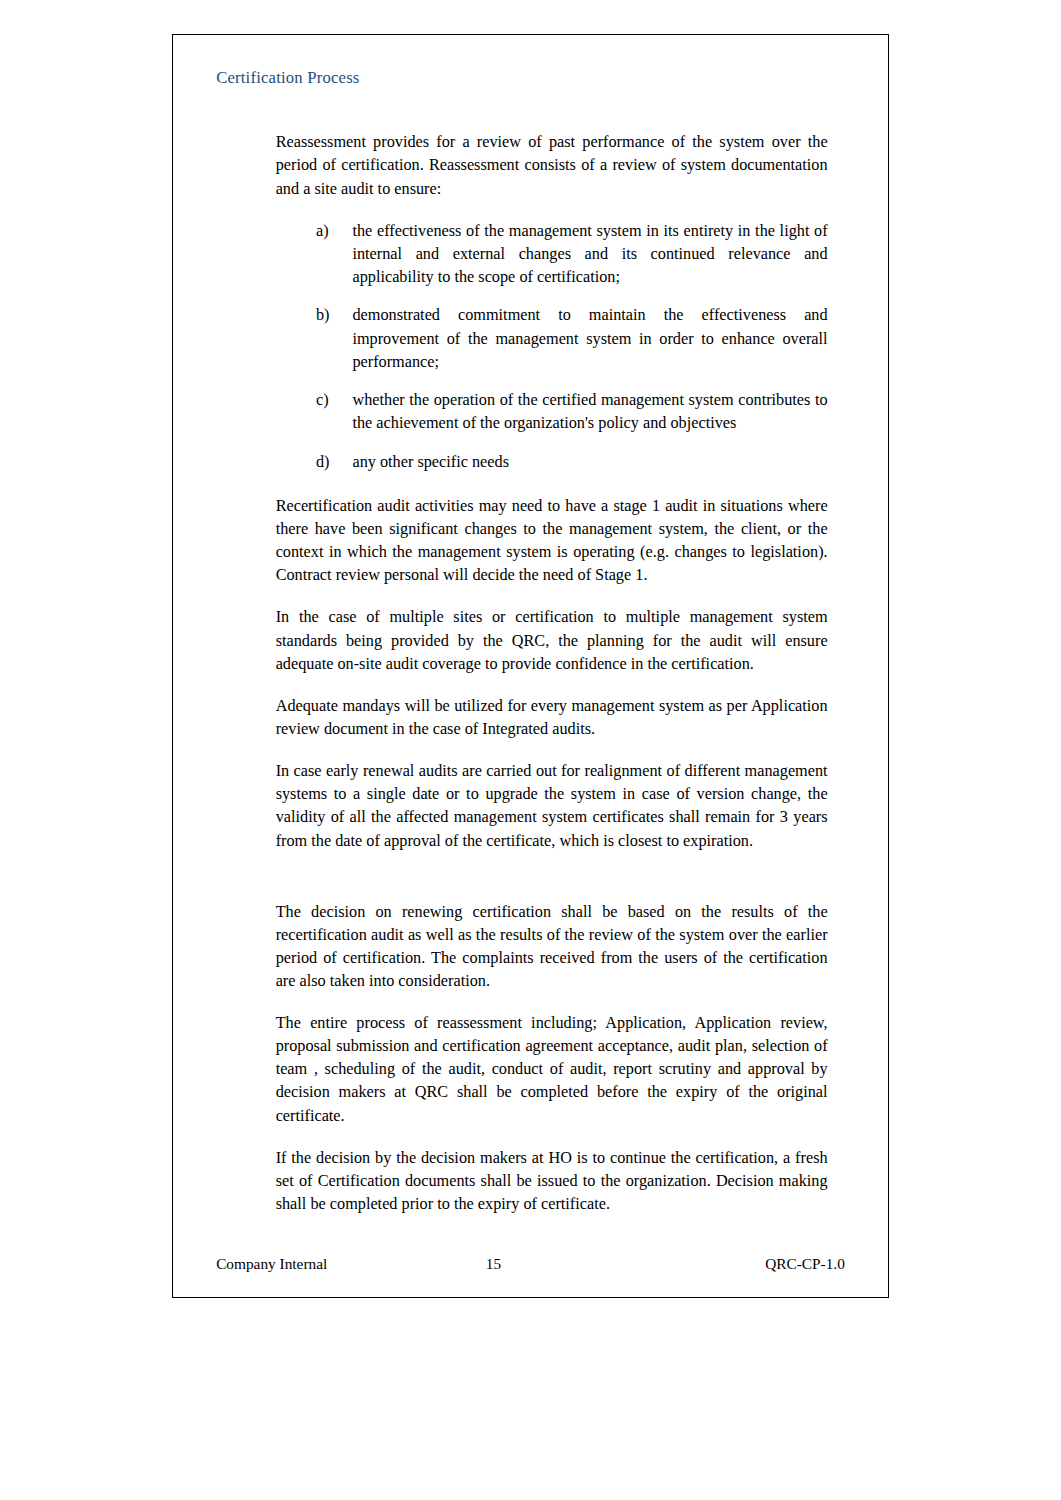Certification Process
Reassessment provides for a review of past performance of the system over the period of certification. Reassessment consists of a review of system documentation and a site audit to ensure:
a) the effectiveness of the management system in its entirety in the light of internal and external changes and its continued relevance and applicability to the scope of certification;
b) demonstrated commitment to maintain the effectiveness and improvement of the management system in order to enhance overall performance;
c) whether the operation of the certified management system contributes to the achievement of the organization's policy and objectives
d) any other specific needs
Recertification audit activities may need to have a stage 1 audit in situations where there have been significant changes to the management system, the client, or the context in which the management system is operating (e.g. changes to legislation). Contract review personal will decide the need of Stage 1.
In the case of multiple sites or certification to multiple management system standards being provided by the QRC, the planning for the audit will ensure adequate on-site audit coverage to provide confidence in the certification.
Adequate mandays will be utilized for every management system as per Application review document in the case of Integrated audits.
In case early renewal audits are carried out for realignment of different management systems to a single date or to upgrade the system in case of version change, the validity of all the affected management system certificates shall remain for 3 years from the date of approval of the certificate, which is closest to expiration.
The decision on renewing certification shall be based on the results of the recertification audit as well as the results of the review of the system over the earlier period of certification. The complaints received from the users of the certification are also taken into consideration.
The entire process of reassessment including; Application, Application review, proposal submission and certification agreement acceptance, audit plan, selection of team , scheduling of the audit, conduct of audit, report scrutiny and approval by decision makers at QRC shall be completed before the expiry of the original certificate.
If the decision by the decision makers at HO is to continue the certification, a fresh set of Certification documents shall be issued to the organization. Decision making shall be completed prior to the expiry of certificate.
Company Internal
15
QRC-CP-1.0